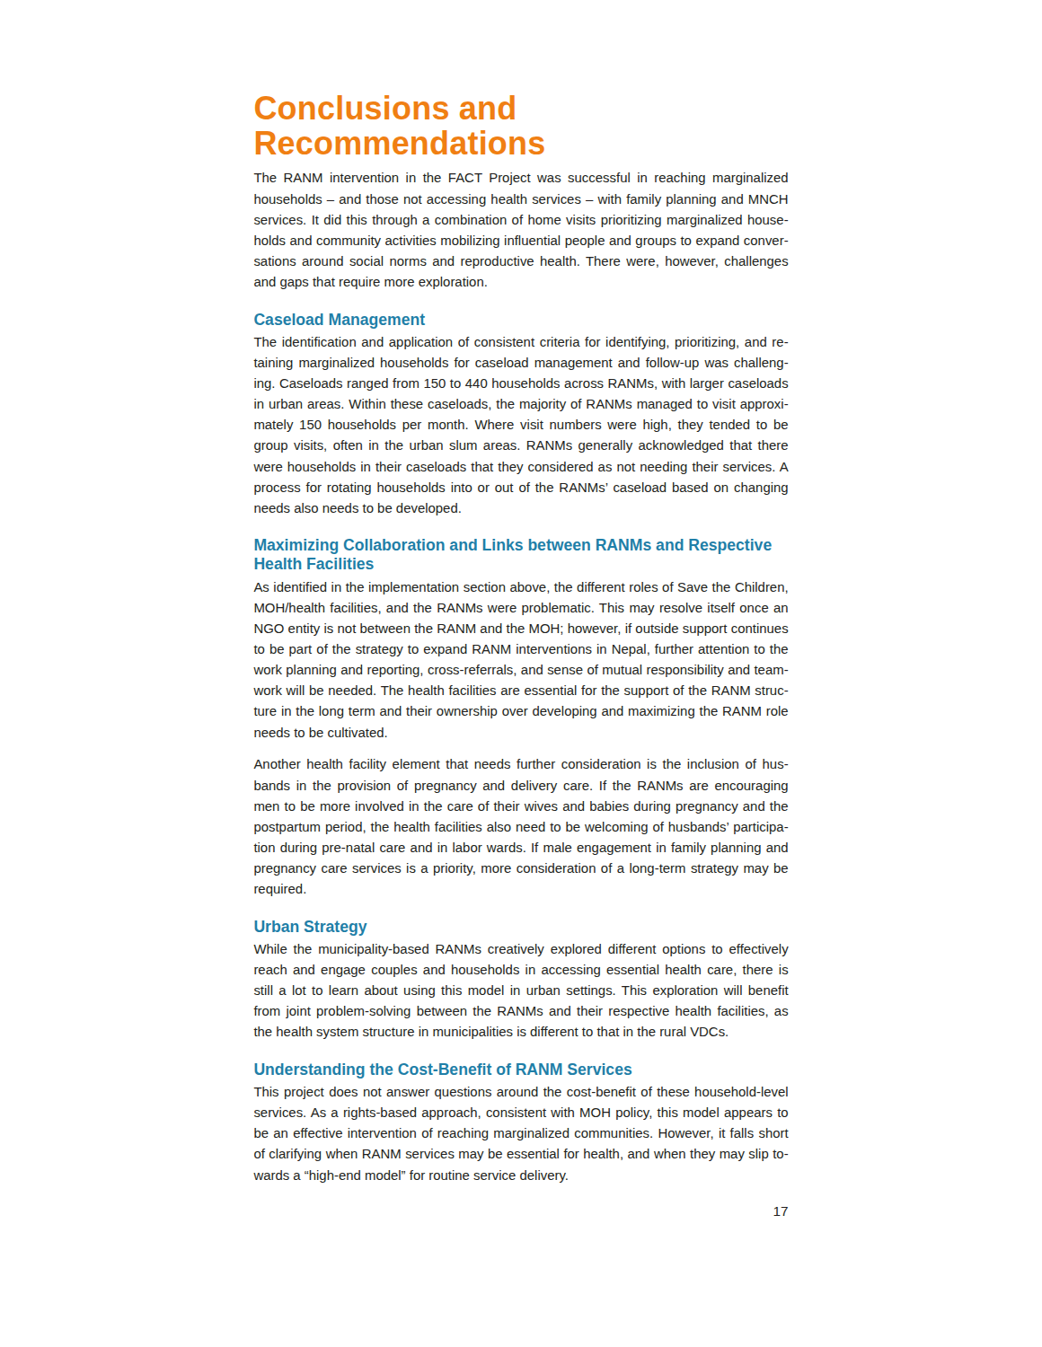Conclusions and Recommendations
The RANM intervention in the FACT Project was successful in reaching marginalized households – and those not accessing health services – with family planning and MNCH services. It did this through a combination of home visits prioritizing marginalized households and community activities mobilizing influential people and groups to expand conversations around social norms and reproductive health. There were, however, challenges and gaps that require more exploration.
Caseload Management
The identification and application of consistent criteria for identifying, prioritizing, and retaining marginalized households for caseload management and follow-up was challenging. Caseloads ranged from 150 to 440 households across RANMs, with larger caseloads in urban areas. Within these caseloads, the majority of RANMs managed to visit approximately 150 households per month. Where visit numbers were high, they tended to be group visits, often in the urban slum areas. RANMs generally acknowledged that there were households in their caseloads that they considered as not needing their services. A process for rotating households into or out of the RANMs’ caseload based on changing needs also needs to be developed.
Maximizing Collaboration and Links between RANMs and Respective Health Facilities
As identified in the implementation section above, the different roles of Save the Children, MOH/health facilities, and the RANMs were problematic. This may resolve itself once an NGO entity is not between the RANM and the MOH; however, if outside support continues to be part of the strategy to expand RANM interventions in Nepal, further attention to the work planning and reporting, cross-referrals, and sense of mutual responsibility and teamwork will be needed. The health facilities are essential for the support of the RANM structure in the long term and their ownership over developing and maximizing the RANM role needs to be cultivated.
Another health facility element that needs further consideration is the inclusion of husbands in the provision of pregnancy and delivery care. If the RANMs are encouraging men to be more involved in the care of their wives and babies during pregnancy and the postpartum period, the health facilities also need to be welcoming of husbands’ participation during pre-natal care and in labor wards. If male engagement in family planning and pregnancy care services is a priority, more consideration of a long-term strategy may be required.
Urban Strategy
While the municipality-based RANMs creatively explored different options to effectively reach and engage couples and households in accessing essential health care, there is still a lot to learn about using this model in urban settings. This exploration will benefit from joint problem-solving between the RANMs and their respective health facilities, as the health system structure in municipalities is different to that in the rural VDCs.
Understanding the Cost-Benefit of RANM Services
This project does not answer questions around the cost-benefit of these household-level services. As a rights-based approach, consistent with MOH policy, this model appears to be an effective intervention of reaching marginalized communities. However, it falls short of clarifying when RANM services may be essential for health, and when they may slip towards a “high-end model” for routine service delivery.
17